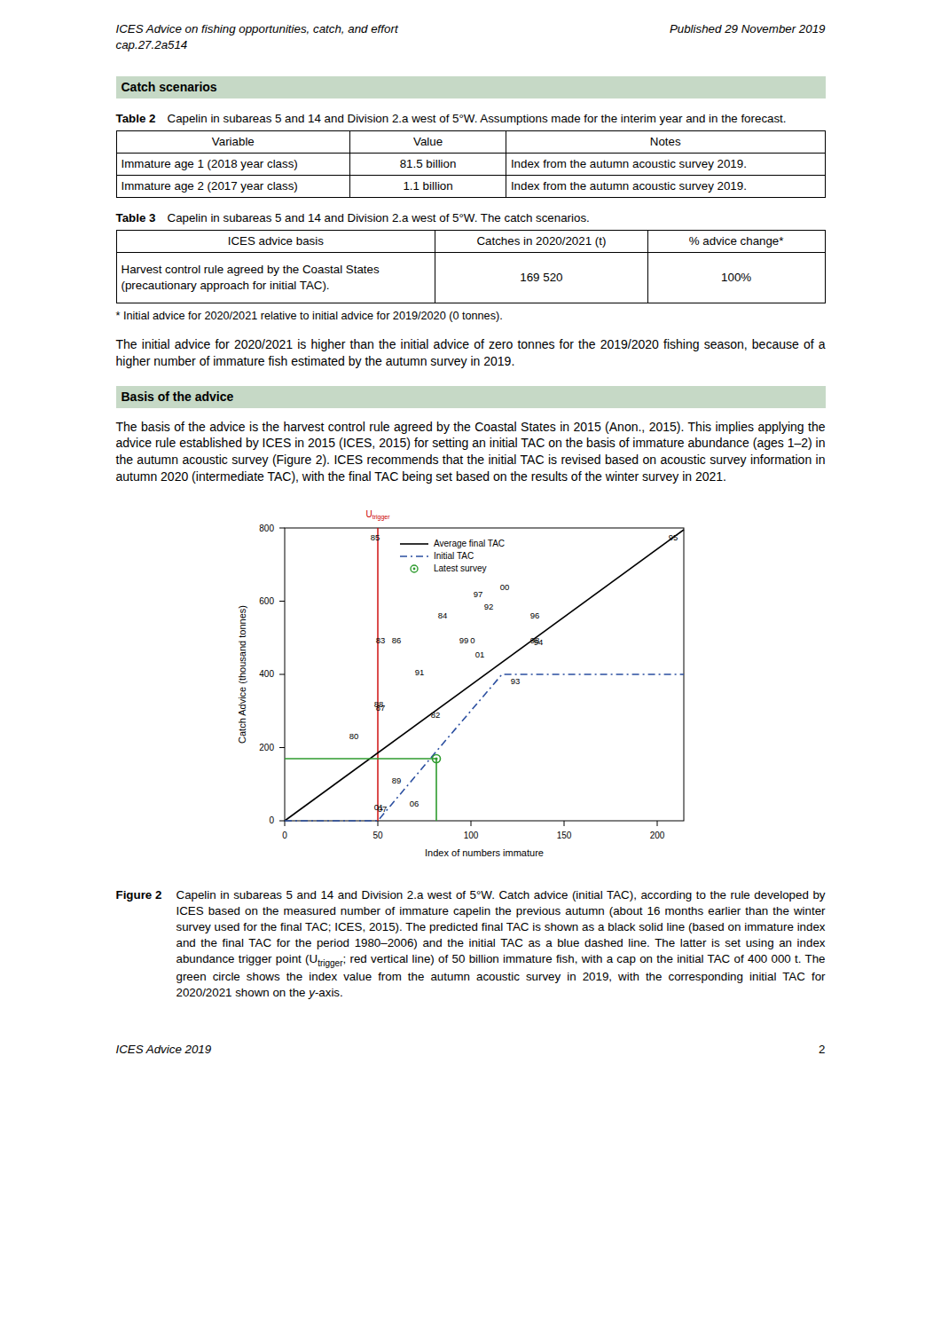ICES Advice on fishing opportunities, catch, and effort
cap.27.2a514
Published 29 November 2019
Catch scenarios
Table 2 Capelin in subareas 5 and 14 and Division 2.a west of 5°W. Assumptions made for the interim year and in the forecast.
| Variable | Value | Notes |
| --- | --- | --- |
| Immature age 1 (2018 year class) | 81.5 billion | Index from the autumn acoustic survey 2019. |
| Immature age 2 (2017 year class) | 1.1 billion | Index from the autumn acoustic survey 2019. |
Table 3 Capelin in subareas 5 and 14 and Division 2.a west of 5°W. The catch scenarios.
| ICES advice basis | Catches in 2020/2021 (t) | % advice change* |
| --- | --- | --- |
| Harvest control rule agreed by the Coastal States (precautionary approach for initial TAC). | 169 520 | 100% |
* Initial advice for 2020/2021 relative to initial advice for 2019/2020 (0 tonnes).
The initial advice for 2020/2021 is higher than the initial advice of zero tonnes for the 2019/2020 fishing season, because of a higher number of immature fish estimated by the autumn survey in 2019.
Basis of the advice
The basis of the advice is the harvest control rule agreed by the Coastal States in 2015 (Anon., 2015). This implies applying the advice rule established by ICES in 2015 (ICES, 2015) for setting an initial TAC on the basis of immature abundance (ages 1–2) in the autumn acoustic survey (Figure 2). ICES recommends that the initial TAC is revised based on acoustic survey information in autumn 2020 (intermediate TAC), with the final TAC being set based on the results of the winter survey in 2021.
Utrigger 0 200 400 600 800 Catch Advice (thousand tonnes) 0 50 100 150 200 Index of numbers immature Average final TAC Initial TAC Latest survey 85 95 00 97 92 84 96 99 0 83 86 98 94 01 91 93 88 87 82 80 89 01 07 06
Figure 2 Capelin in subareas 5 and 14 and Division 2.a west of 5°W. Catch advice (initial TAC), according to the rule developed by ICES based on the measured number of immature capelin the previous autumn (about 16 months earlier than the winter survey used for the final TAC; ICES, 2015). The predicted final TAC is shown as a black solid line (based on immature index and the final TAC for the period 1980–2006) and the initial TAC as a blue dashed line. The latter is set using an index abundance trigger point (Utrigger; red vertical line) of 50 billion immature fish, with a cap on the initial TAC of 400 000 t. The green circle shows the index value from the autumn acoustic survey in 2019, with the corresponding initial TAC for 2020/2021 shown on the y-axis.
ICES Advice 2019
2